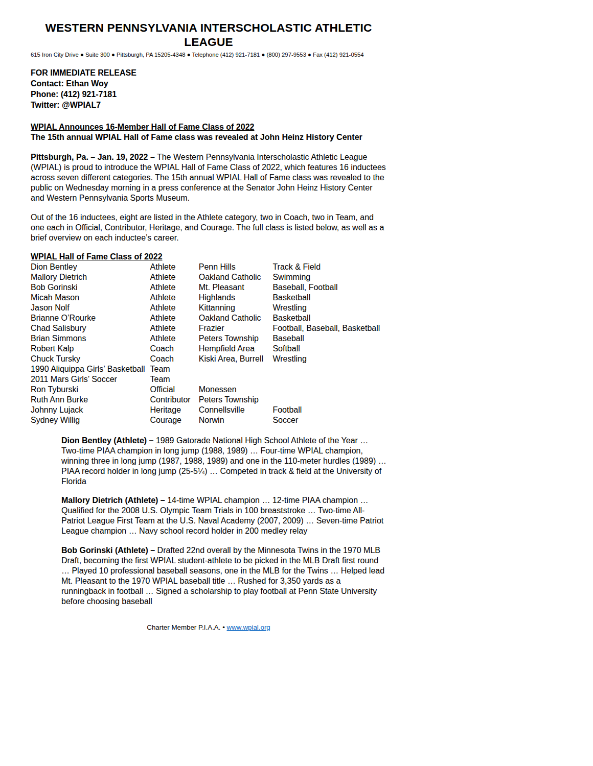WESTERN PENNSYLVANIA INTERSCHOLASTIC ATHLETIC LEAGUE
615 Iron City Drive ● Suite 300 ● Pittsburgh, PA 15205-4348 ● Telephone (412) 921-7181 ● (800) 297-9553 ● Fax (412) 921-0554
FOR IMMEDIATE RELEASE
Contact: Ethan Woy
Phone: (412) 921-7181
Twitter: @WPIAL7
WPIAL Announces 16-Member Hall of Fame Class of 2022
The 15th annual WPIAL Hall of Fame class was revealed at John Heinz History Center
Pittsburgh, Pa. – Jan. 19, 2022 – The Western Pennsylvania Interscholastic Athletic League (WPIAL) is proud to introduce the WPIAL Hall of Fame Class of 2022, which features 16 inductees across seven different categories. The 15th annual WPIAL Hall of Fame class was revealed to the public on Wednesday morning in a press conference at the Senator John Heinz History Center and Western Pennsylvania Sports Museum.
Out of the 16 inductees, eight are listed in the Athlete category, two in Coach, two in Team, and one each in Official, Contributor, Heritage, and Courage. The full class is listed below, as well as a brief overview on each inductee’s career.
WPIAL Hall of Fame Class of 2022
| Dion Bentley | Athlete | Penn Hills | Track & Field |
| Mallory Dietrich | Athlete | Oakland Catholic | Swimming |
| Bob Gorinski | Athlete | Mt. Pleasant | Baseball, Football |
| Micah Mason | Athlete | Highlands | Basketball |
| Jason Nolf | Athlete | Kittanning | Wrestling |
| Brianne O’Rourke | Athlete | Oakland Catholic | Basketball |
| Chad Salisbury | Athlete | Frazier | Football, Baseball, Basketball |
| Brian Simmons | Athlete | Peters Township | Baseball |
| Robert Kalp | Coach | Hempfield Area | Softball |
| Chuck Tursky | Coach | Kiski Area, Burrell | Wrestling |
| 1990 Aliquippa Girls’ Basketball | Team | | |
| 2011 Mars Girls’ Soccer | Team | | |
| Ron Tyburski | Official | Monessen | |
| Ruth Ann Burke | Contributor | Peters Township | |
| Johnny Lujack | Heritage | Connellsville | Football |
| Sydney Willig | Courage | Norwin | Soccer |
Dion Bentley (Athlete) – 1989 Gatorade National High School Athlete of the Year … Two-time PIAA champion in long jump (1988, 1989) … Four-time WPIAL champion, winning three in long jump (1987, 1988, 1989) and one in the 110-meter hurdles (1989) … PIAA record holder in long jump (25-5¼) … Competed in track & field at the University of Florida
Mallory Dietrich (Athlete) – 14-time WPIAL champion … 12-time PIAA champion … Qualified for the 2008 U.S. Olympic Team Trials in 100 breaststroke … Two-time All-Patriot League First Team at the U.S. Naval Academy (2007, 2009) … Seven-time Patriot League champion … Navy school record holder in 200 medley relay
Bob Gorinski (Athlete) – Drafted 22nd overall by the Minnesota Twins in the 1970 MLB Draft, becoming the first WPIAL student-athlete to be picked in the MLB Draft first round … Played 10 professional baseball seasons, one in the MLB for the Twins … Helped lead Mt. Pleasant to the 1970 WPIAL baseball title … Rushed for 3,350 yards as a runningback in football … Signed a scholarship to play football at Penn State University before choosing baseball
Charter Member P.I.A.A. • www.wpial.org